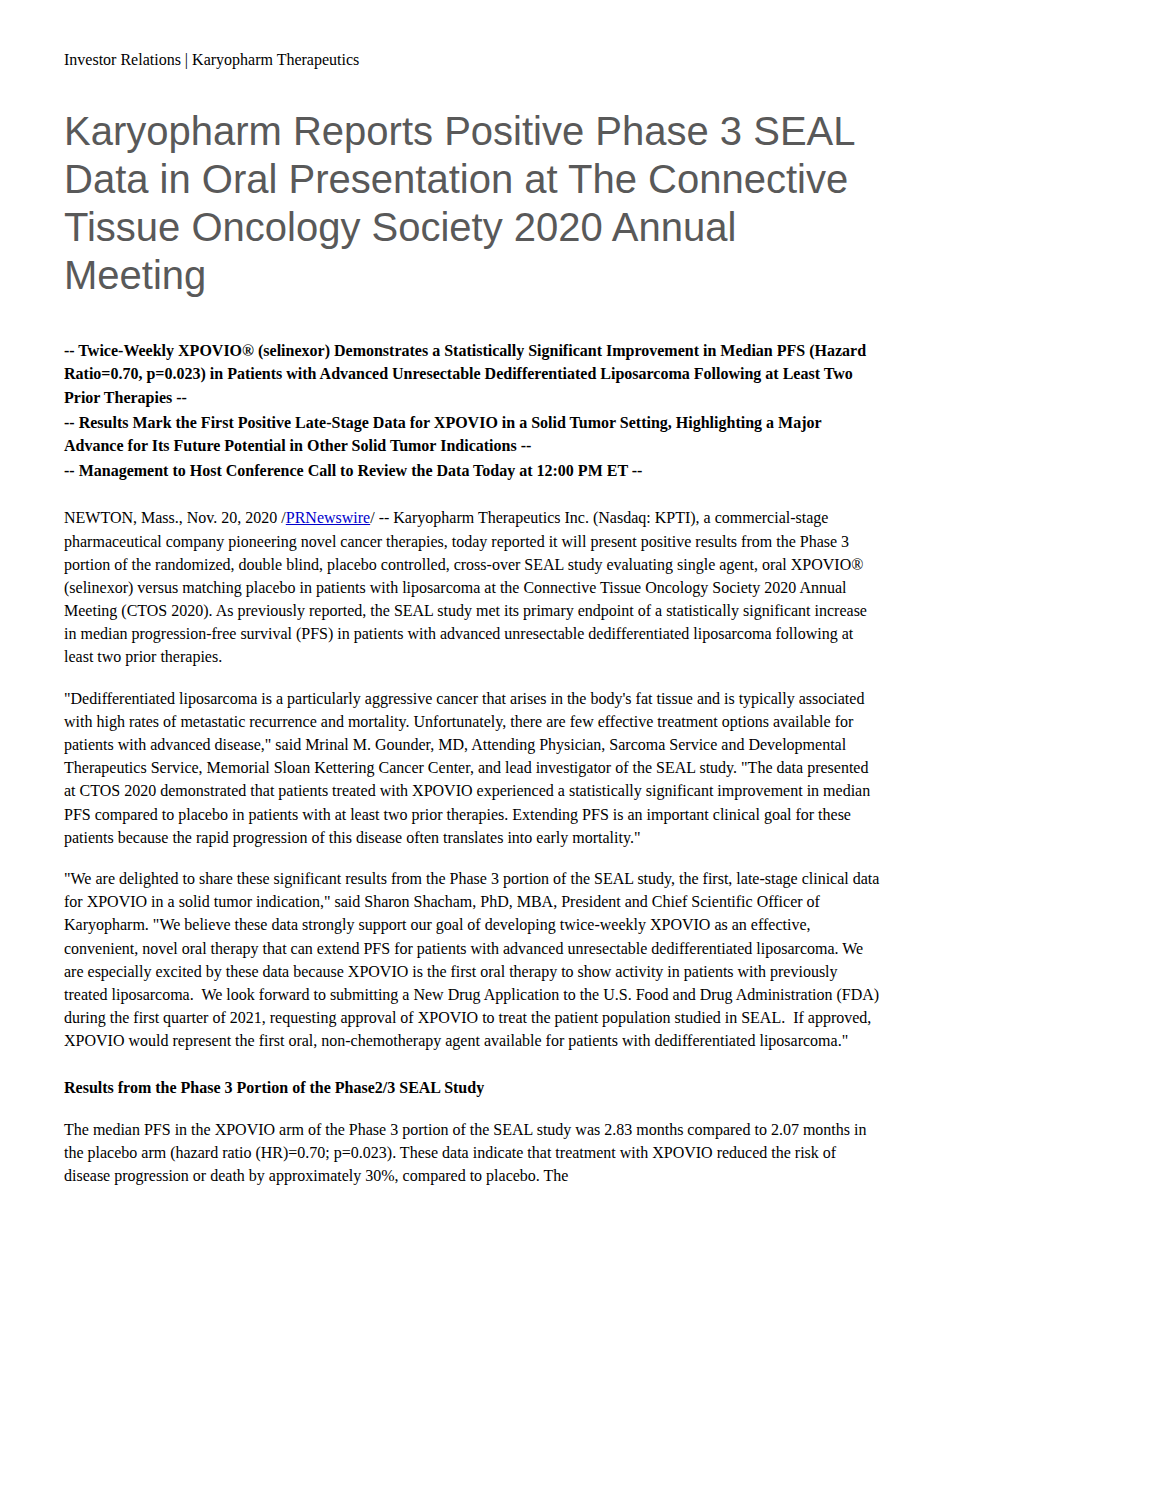Investor Relations | Karyopharm Therapeutics
Karyopharm Reports Positive Phase 3 SEAL Data in Oral Presentation at The Connective Tissue Oncology Society 2020 Annual Meeting
-- Twice-Weekly XPOVIO® (selinexor) Demonstrates a Statistically Significant Improvement in Median PFS (Hazard Ratio=0.70, p=0.023) in Patients with Advanced Unresectable Dedifferentiated Liposarcoma Following at Least Two Prior Therapies --
-- Results Mark the First Positive Late-Stage Data for XPOVIO in a Solid Tumor Setting, Highlighting a Major Advance for Its Future Potential in Other Solid Tumor Indications --
-- Management to Host Conference Call to Review the Data Today at 12:00 PM ET --
NEWTON, Mass., Nov. 20, 2020 /PRNewswire/ -- Karyopharm Therapeutics Inc. (Nasdaq: KPTI), a commercial-stage pharmaceutical company pioneering novel cancer therapies, today reported it will present positive results from the Phase 3 portion of the randomized, double blind, placebo controlled, cross-over SEAL study evaluating single agent, oral XPOVIO® (selinexor) versus matching placebo in patients with liposarcoma at the Connective Tissue Oncology Society 2020 Annual Meeting (CTOS 2020). As previously reported, the SEAL study met its primary endpoint of a statistically significant increase in median progression-free survival (PFS) in patients with advanced unresectable dedifferentiated liposarcoma following at least two prior therapies.
"Dedifferentiated liposarcoma is a particularly aggressive cancer that arises in the body's fat tissue and is typically associated with high rates of metastatic recurrence and mortality. Unfortunately, there are few effective treatment options available for patients with advanced disease," said Mrinal M. Gounder, MD, Attending Physician, Sarcoma Service and Developmental Therapeutics Service, Memorial Sloan Kettering Cancer Center, and lead investigator of the SEAL study. "The data presented at CTOS 2020 demonstrated that patients treated with XPOVIO experienced a statistically significant improvement in median PFS compared to placebo in patients with at least two prior therapies. Extending PFS is an important clinical goal for these patients because the rapid progression of this disease often translates into early mortality."
"We are delighted to share these significant results from the Phase 3 portion of the SEAL study, the first, late-stage clinical data for XPOVIO in a solid tumor indication," said Sharon Shacham, PhD, MBA, President and Chief Scientific Officer of Karyopharm. "We believe these data strongly support our goal of developing twice-weekly XPOVIO as an effective, convenient, novel oral therapy that can extend PFS for patients with advanced unresectable dedifferentiated liposarcoma. We are especially excited by these data because XPOVIO is the first oral therapy to show activity in patients with previously treated liposarcoma. We look forward to submitting a New Drug Application to the U.S. Food and Drug Administration (FDA) during the first quarter of 2021, requesting approval of XPOVIO to treat the patient population studied in SEAL. If approved, XPOVIO would represent the first oral, non-chemotherapy agent available for patients with dedifferentiated liposarcoma."
Results from the Phase 3 Portion of the Phase2/3 SEAL Study
The median PFS in the XPOVIO arm of the Phase 3 portion of the SEAL study was 2.83 months compared to 2.07 months in the placebo arm (hazard ratio (HR)=0.70; p=0.023). These data indicate that treatment with XPOVIO reduced the risk of disease progression or death by approximately 30%, compared to placebo. The